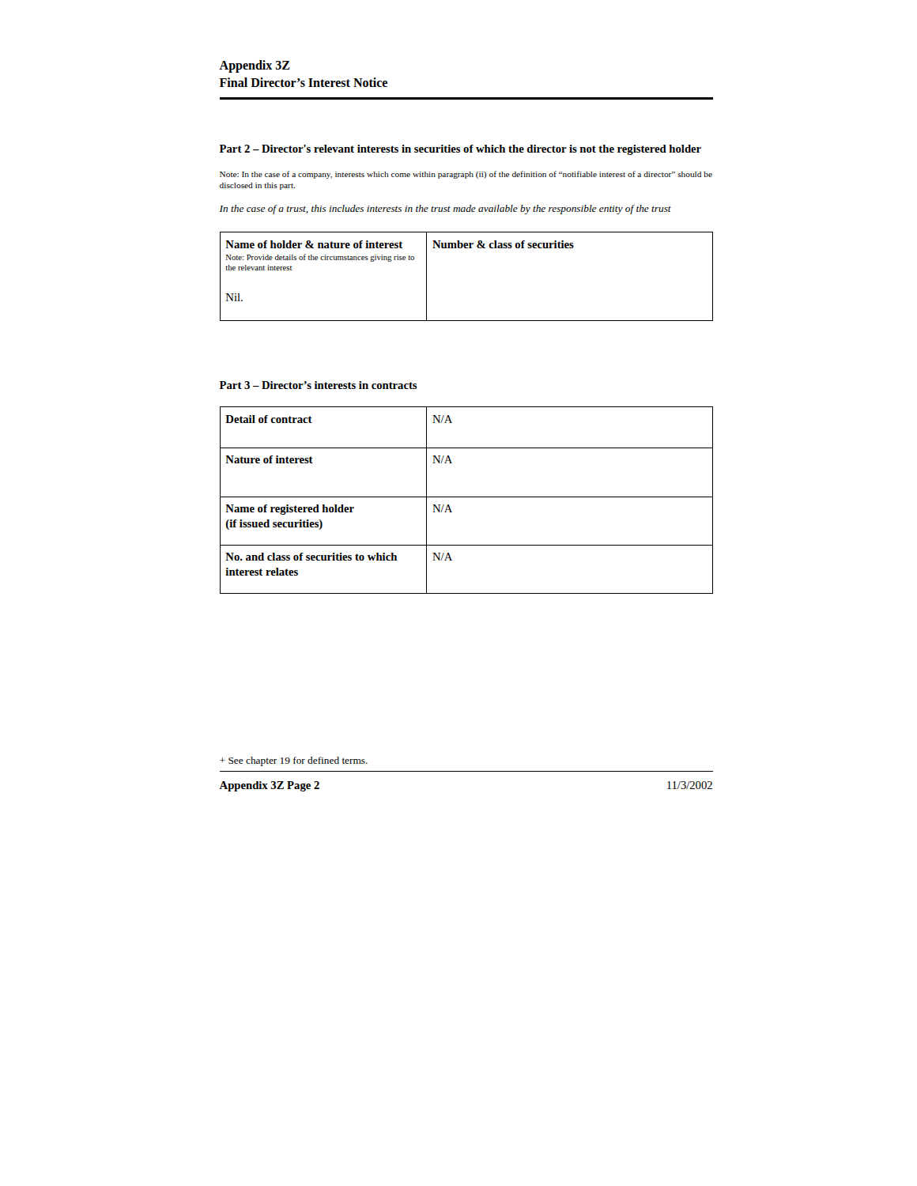Appendix 3Z
Final Director’s Interest Notice
Part 2 – Director's relevant interests in securities of which the director is not the registered holder
Note: In the case of a company, interests which come within paragraph (ii) of the definition of “notifiable interest of a director” should be disclosed in this part.
In the case of a trust, this includes interests in the trust made available by the responsible entity of the trust
| Name of holder & nature of interest Note: Provide details of the circumstances giving rise to the relevant interest Nil. | Number & class of securities |
Part 3 – Director’s interests in contracts
| Detail of contract | N/A |
| Nature of interest | N/A |
| Name of registered holder (if issued securities) | N/A |
| No. and class of securities to which interest relates | N/A |
+ See chapter 19 for defined terms.
Appendix 3Z Page 2 11/3/2002